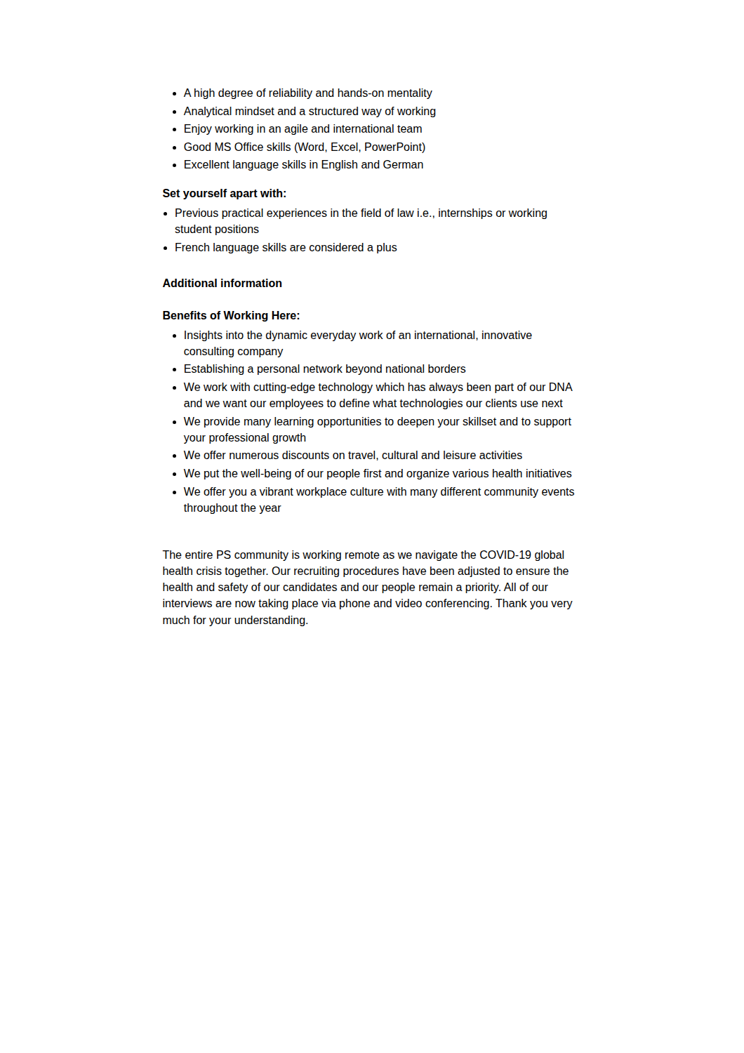A high degree of reliability and hands-on mentality
Analytical mindset and a structured way of working
Enjoy working in an agile and international team
Good MS Office skills (Word, Excel, PowerPoint)
Excellent language skills in English and German
Set yourself apart with:
Previous practical experiences in the field of law i.e., internships or working student positions
French language skills are considered a plus
Additional information
Benefits of Working Here:
Insights into the dynamic everyday work of an international, innovative consulting company
Establishing a personal network beyond national borders
We work with cutting-edge technology which has always been part of our DNA and we want our employees to define what technologies our clients use next
We provide many learning opportunities to deepen your skillset and to support your professional growth
We offer numerous discounts on travel, cultural and leisure activities
We put the well-being of our people first and organize various health initiatives
We offer you a vibrant workplace culture with many different community events throughout the year
The entire PS community is working remote as we navigate the COVID-19 global health crisis together. Our recruiting procedures have been adjusted to ensure the health and safety of our candidates and our people remain a priority. All of our interviews are now taking place via phone and video conferencing. Thank you very much for your understanding.